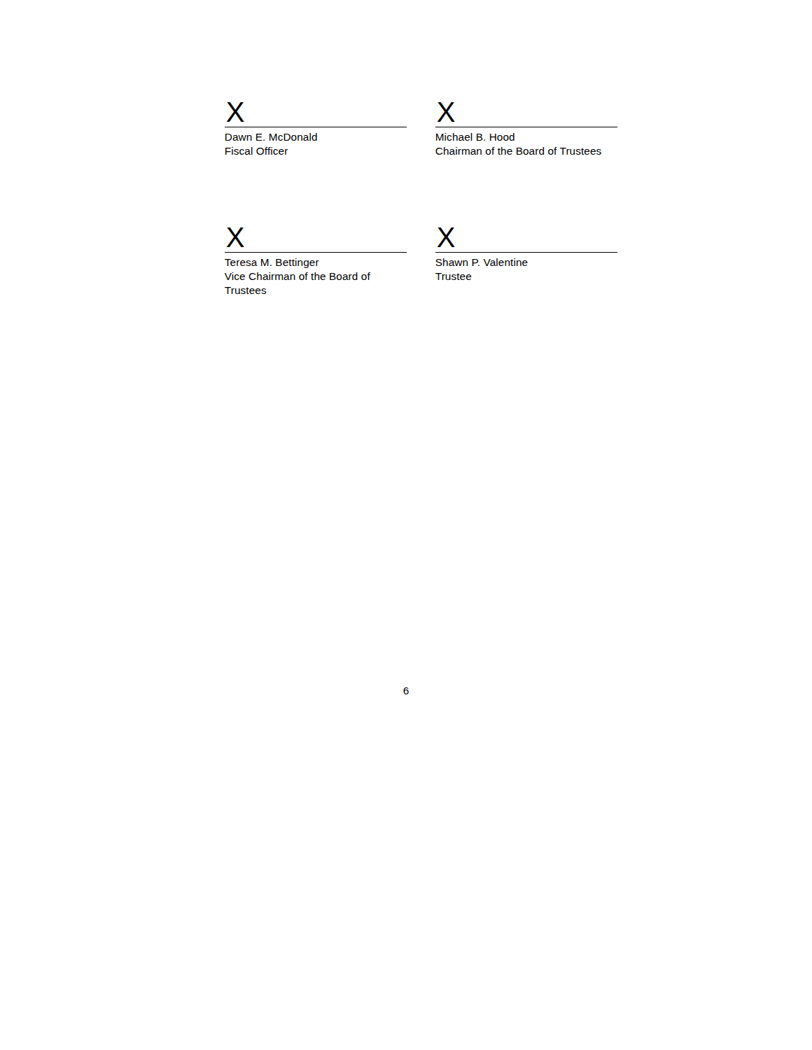| X Dawn E. McDonald Fiscal Officer | | X Michael B. Hood Chairman of the Board of Trustees |
| X Teresa M. Bettinger Vice Chairman of the Board of Trustees | | X Shawn P. Valentine Trustee |
6